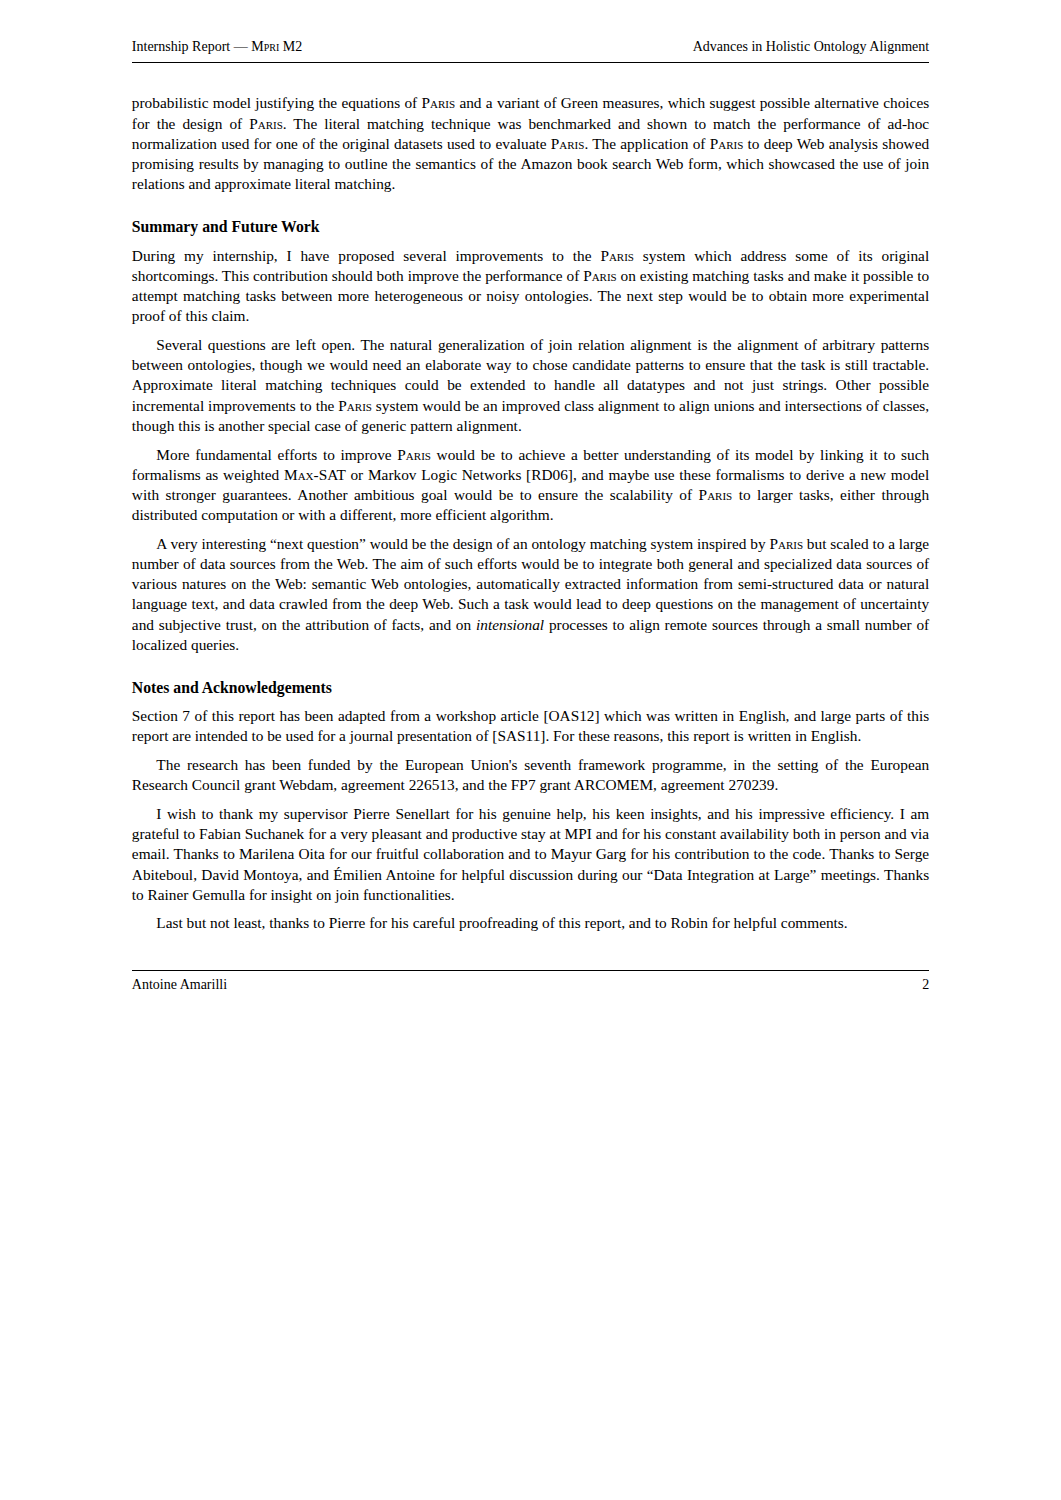Internship Report — Mpri M2
Advances in Holistic Ontology Alignment
probabilistic model justifying the equations of Paris and a variant of Green measures, which suggest possible alternative choices for the design of Paris. The literal matching technique was benchmarked and shown to match the performance of ad-hoc normalization used for one of the original datasets used to evaluate Paris. The application of Paris to deep Web analysis showed promising results by managing to outline the semantics of the Amazon book search Web form, which showcased the use of join relations and approximate literal matching.
Summary and Future Work
During my internship, I have proposed several improvements to the Paris system which address some of its original shortcomings. This contribution should both improve the performance of Paris on existing matching tasks and make it possible to attempt matching tasks between more heterogeneous or noisy ontologies. The next step would be to obtain more experimental proof of this claim.
Several questions are left open. The natural generalization of join relation alignment is the alignment of arbitrary patterns between ontologies, though we would need an elaborate way to chose candidate patterns to ensure that the task is still tractable. Approximate literal matching techniques could be extended to handle all datatypes and not just strings. Other possible incremental improvements to the Paris system would be an improved class alignment to align unions and intersections of classes, though this is another special case of generic pattern alignment.
More fundamental efforts to improve Paris would be to achieve a better understanding of its model by linking it to such formalisms as weighted Max-SAT or Markov Logic Networks [RD06], and maybe use these formalisms to derive a new model with stronger guarantees. Another ambitious goal would be to ensure the scalability of Paris to larger tasks, either through distributed computation or with a different, more efficient algorithm.
A very interesting “next question” would be the design of an ontology matching system inspired by Paris but scaled to a large number of data sources from the Web. The aim of such efforts would be to integrate both general and specialized data sources of various natures on the Web: semantic Web ontologies, automatically extracted information from semi-structured data or natural language text, and data crawled from the deep Web. Such a task would lead to deep questions on the management of uncertainty and subjective trust, on the attribution of facts, and on intensional processes to align remote sources through a small number of localized queries.
Notes and Acknowledgements
Section 7 of this report has been adapted from a workshop article [OAS12] which was written in English, and large parts of this report are intended to be used for a journal presentation of [SAS11]. For these reasons, this report is written in English.
The research has been funded by the European Union's seventh framework programme, in the setting of the European Research Council grant Webdam, agreement 226513, and the FP7 grant ARCOMEM, agreement 270239.
I wish to thank my supervisor Pierre Senellart for his genuine help, his keen insights, and his impressive efficiency. I am grateful to Fabian Suchanek for a very pleasant and productive stay at MPI and for his constant availability both in person and via email. Thanks to Marilena Oita for our fruitful collaboration and to Mayur Garg for his contribution to the code. Thanks to Serge Abiteboul, David Montoya, and Émilien Antoine for helpful discussion during our “Data Integration at Large” meetings. Thanks to Rainer Gemulla for insight on join functionalities.
Last but not least, thanks to Pierre for his careful proofreading of this report, and to Robin for helpful comments.
Antoine Amarilli
2